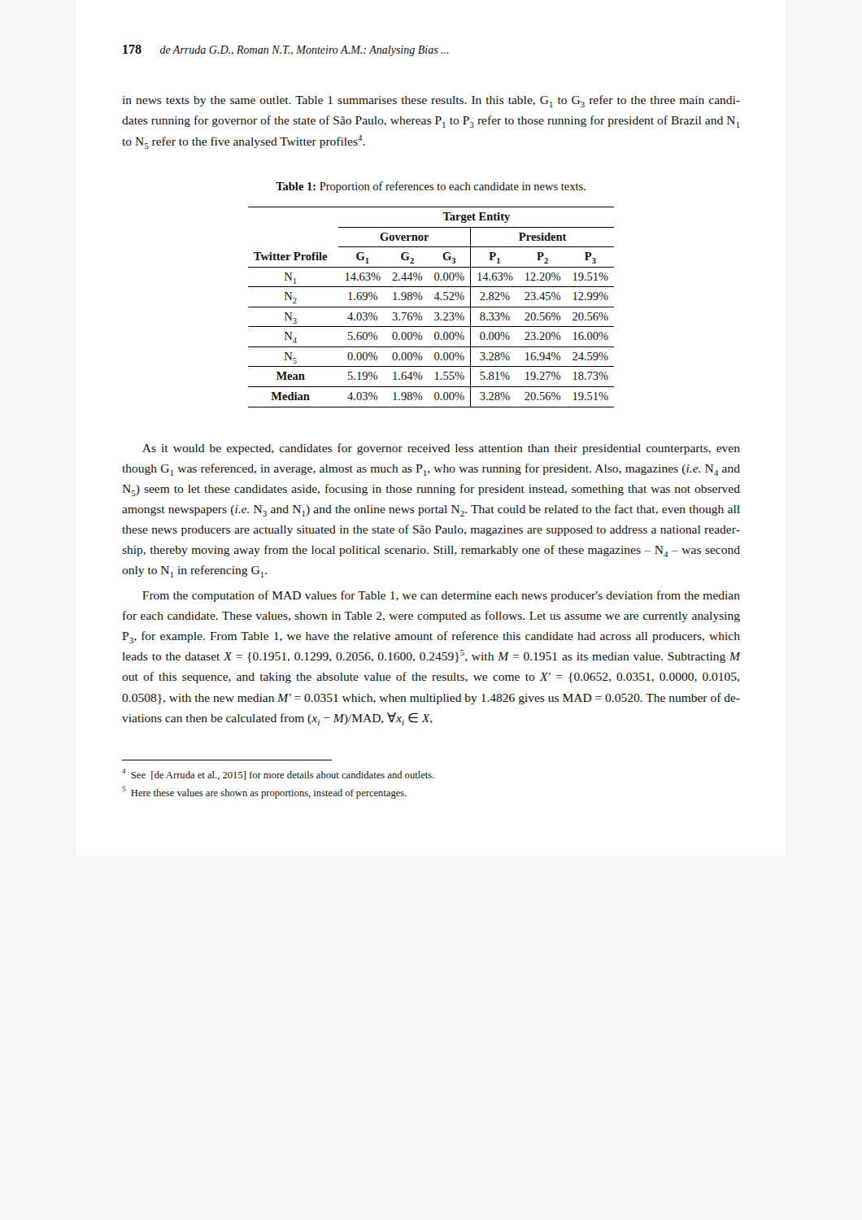178 de Arruda G.D., Roman N.T., Monteiro A.M.: Analysing Bias ...
in news texts by the same outlet. Table 1 summarises these results. In this table, G1 to G3 refer to the three main candidates running for governor of the state of São Paulo, whereas P1 to P3 refer to those running for president of Brazil and N1 to N5 refer to the five analysed Twitter profiles4.
Table 1: Proportion of references to each candidate in news texts.
| | Target Entity |
| | Governor | President |
| Twitter Profile | G 1 | G 2 | G 3 | P 1 | P 2 | P 3 |
| N 1 | 14.63% | 2.44% | 0.00% | 14.63% | 12.20% | 19.51% |
| N 2 | 1.69% | 1.98% | 4.52% | 2.82% | 23.45% | 12.99% |
| N 3 | 4.03% | 3.76% | 3.23% | 8.33% | 20.56% | 20.56% |
| N 4 | 5.60% | 0.00% | 0.00% | 0.00% | 23.20% | 16.00% |
| N 5 | 0.00% | 0.00% | 0.00% | 3.28% | 16.94% | 24.59% |
| Mean | 5.19% | 1.64% | 1.55% | 5.81% | 19.27% | 18.73% |
| Median | 4.03% | 1.98% | 0.00% | 3.28% | 20.56% | 19.51% |
As it would be expected, candidates for governor received less attention than their presidential counterparts, even though G1 was referenced, in average, almost as much as P1, who was running for president. Also, magazines (i.e. N4 and N5) seem to let these candidates aside, focusing in those running for president instead, something that was not observed amongst newspapers (i.e. N3 and N1) and the online news portal N2. That could be related to the fact that, even though all these news producers are actually situated in the state of São Paulo, magazines are supposed to address a national readership, thereby moving away from the local political scenario. Still, remarkably one of these magazines – N4 – was second only to N1 in referencing G1.
From the computation of MAD values for Table 1, we can determine each news producer's deviation from the median for each candidate. These values, shown in Table 2, were computed as follows. Let us assume we are currently analysing P3, for example. From Table 1, we have the relative amount of reference this candidate had across all producers, which leads to the dataset X = {0.1951, 0.1299, 0.2056, 0.1600, 0.2459}5, with M = 0.1951 as its median value. Subtracting M out of this sequence, and taking the absolute value of the results, we come to X′ = {0.0652, 0.0351, 0.0000, 0.0105, 0.0508}, with the new median M′ = 0.0351 which, when multiplied by 1.4826 gives us MAD = 0.0520. The number of deviations can then be calculated from (xi − M)/MAD, ∀xi ∈ X,
4 See [de Arruda et al., 2015] for more details about candidates and outlets.
5 Here these values are shown as proportions, instead of percentages.